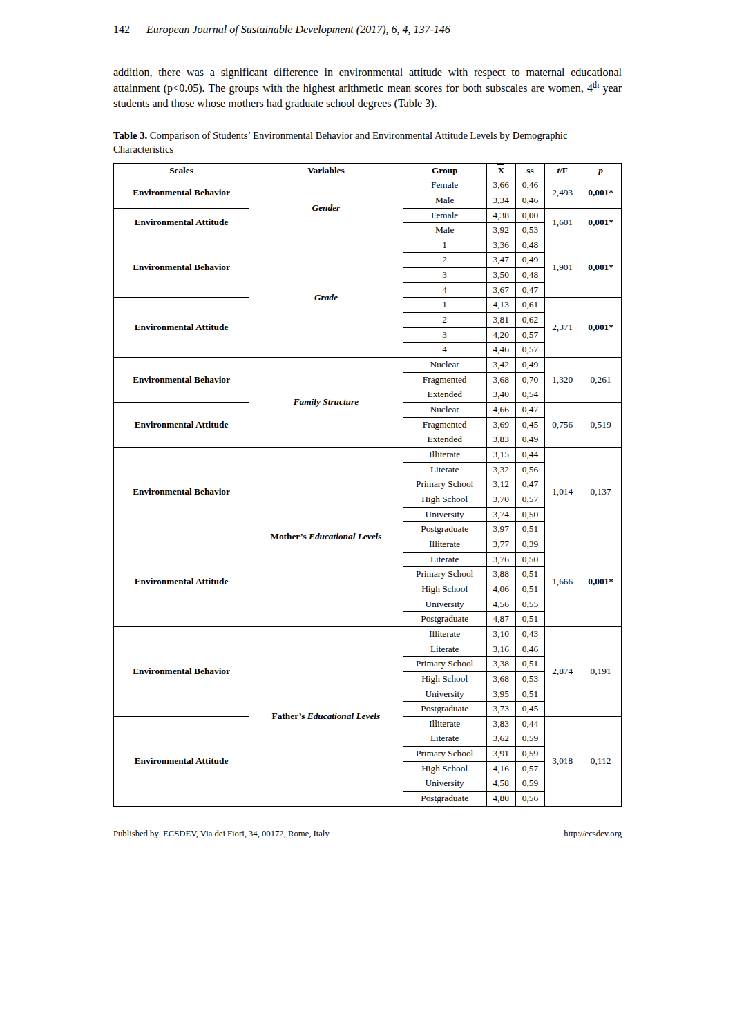142 European Journal of Sustainable Development (2017), 6, 4, 137-146
addition, there was a significant difference in environmental attitude with respect to maternal educational attainment (p<0.05). The groups with the highest arithmetic mean scores for both subscales are women, 4th year students and those whose mothers had graduate school degrees (Table 3).
Table 3. Comparison of Students’ Environmental Behavior and Environmental Attitude Levels by Demographic Characteristics
| Scales | Variables | Group | X | ss | t /F | p |
| --- | --- | --- | --- | --- | --- | --- |
| Environmental Behavior | Gender | Female | 3,66 | 0,46 | 2,493 | 0,001* |
| Male | 3,34 | 0,46 |
| Environmental Attitude | Female | 4,38 | 0,00 | 1,601 | 0,001* |
| Male | 3,92 | 0,53 |
| Environmental Behavior | Grade | 1 | 3,36 | 0,48 | 1,901 | 0,001* |
| 2 | 3,47 | 0,49 |
| 3 | 3,50 | 0,48 |
| 4 | 3,67 | 0,47 |
| Environmental Attitude | 1 | 4,13 | 0,61 | 2,371 | 0,001* |
| 2 | 3,81 | 0,62 |
| 3 | 4,20 | 0,57 |
| 4 | 4,46 | 0,57 |
| Environmental Behavior | Family Structure | Nuclear | 3,42 | 0,49 | 1,320 | 0,261 |
| Fragmented | 3,68 | 0,70 |
| Extended | 3,40 | 0,54 |
| Environmental Attitude | Nuclear | 4,66 | 0,47 | 0,756 | 0,519 |
| Fragmented | 3,69 | 0,45 |
| Extended | 3,83 | 0,49 |
| Environmental Behavior | Mother’s Educational Levels | Illiterate | 3,15 | 0,44 | 1,014 | 0,137 |
| Literate | 3,32 | 0,56 |
| Primary School | 3,12 | 0,47 |
| High School | 3,70 | 0,57 |
| University | 3,74 | 0,50 |
| Postgraduate | 3,97 | 0,51 |
| Environmental Attitude | Illiterate | 3,77 | 0,39 | 1,666 | 0,001* |
| Literate | 3,76 | 0,50 |
| Primary School | 3,88 | 0,51 |
| High School | 4,06 | 0,51 |
| University | 4,56 | 0,55 |
| Postgraduate | 4,87 | 0,51 |
| Environmental Behavior | Father’s Educational Levels | Illiterate | 3,10 | 0,43 | 2,874 | 0,191 |
| Literate | 3,16 | 0,46 |
| Primary School | 3,38 | 0,51 |
| High School | 3,68 | 0,53 |
| University | 3,95 | 0,51 |
| Postgraduate | 3,73 | 0,45 |
| Environmental Attitude | Illiterate | 3,83 | 0,44 | 3,018 | 0,112 |
| Literate | 3,62 | 0,59 |
| Primary School | 3,91 | 0,59 |
| High School | 4,16 | 0,57 |
| University | 4,58 | 0,59 |
| Postgraduate | 4,80 | 0,56 |
Published by ECSDEV, Via dei Fiori, 34, 00172, Rome, Italy http://ecsdev.org